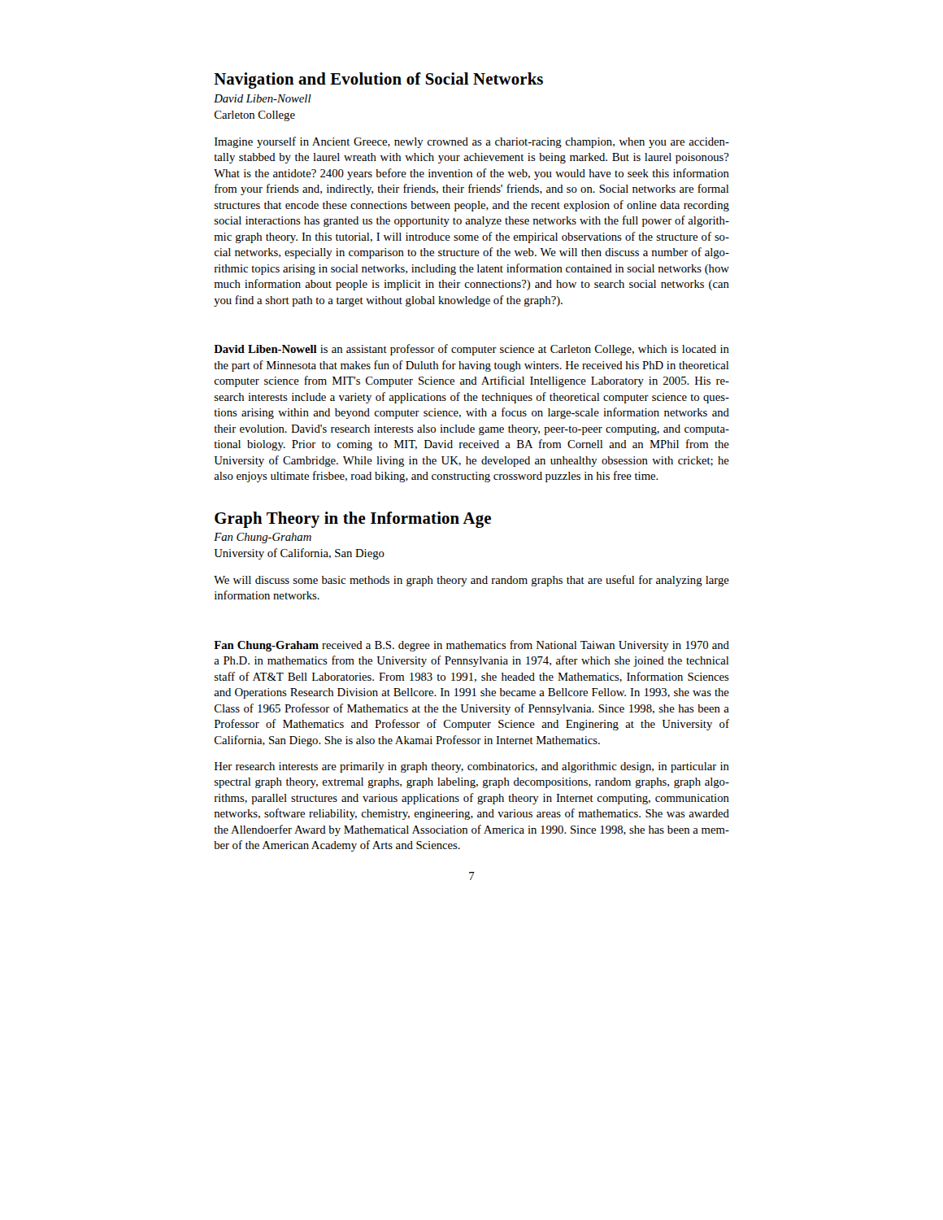Navigation and Evolution of Social Networks
David Liben-Nowell
Carleton College
Imagine yourself in Ancient Greece, newly crowned as a chariot-racing champion, when you are accidentally stabbed by the laurel wreath with which your achievement is being marked. But is laurel poisonous? What is the antidote? 2400 years before the invention of the web, you would have to seek this information from your friends and, indirectly, their friends, their friends' friends, and so on. Social networks are formal structures that encode these connections between people, and the recent explosion of online data recording social interactions has granted us the opportunity to analyze these networks with the full power of algorithmic graph theory. In this tutorial, I will introduce some of the empirical observations of the structure of social networks, especially in comparison to the structure of the web. We will then discuss a number of algorithmic topics arising in social networks, including the latent information contained in social networks (how much information about people is implicit in their connections?) and how to search social networks (can you find a short path to a target without global knowledge of the graph?).
David Liben-Nowell is an assistant professor of computer science at Carleton College, which is located in the part of Minnesota that makes fun of Duluth for having tough winters. He received his PhD in theoretical computer science from MIT's Computer Science and Artificial Intelligence Laboratory in 2005. His research interests include a variety of applications of the techniques of theoretical computer science to questions arising within and beyond computer science, with a focus on large-scale information networks and their evolution. David's research interests also include game theory, peer-to-peer computing, and computational biology. Prior to coming to MIT, David received a BA from Cornell and an MPhil from the University of Cambridge. While living in the UK, he developed an unhealthy obsession with cricket; he also enjoys ultimate frisbee, road biking, and constructing crossword puzzles in his free time.
Graph Theory in the Information Age
Fan Chung-Graham
University of California, San Diego
We will discuss some basic methods in graph theory and random graphs that are useful for analyzing large information networks.
Fan Chung-Graham received a B.S. degree in mathematics from National Taiwan University in 1970 and a Ph.D. in mathematics from the University of Pennsylvania in 1974, after which she joined the technical staff of AT&T Bell Laboratories. From 1983 to 1991, she headed the Mathematics, Information Sciences and Operations Research Division at Bellcore. In 1991 she became a Bellcore Fellow. In 1993, she was the Class of 1965 Professor of Mathematics at the the University of Pennsylvania. Since 1998, she has been a Professor of Mathematics and Professor of Computer Science and Enginering at the University of California, San Diego. She is also the Akamai Professor in Internet Mathematics.
Her research interests are primarily in graph theory, combinatorics, and algorithmic design, in particular in spectral graph theory, extremal graphs, graph labeling, graph decompositions, random graphs, graph algorithms, parallel structures and various applications of graph theory in Internet computing, communication networks, software reliability, chemistry, engineering, and various areas of mathematics. She was awarded the Allendoerfer Award by Mathematical Association of America in 1990. Since 1998, she has been a member of the American Academy of Arts and Sciences.
7